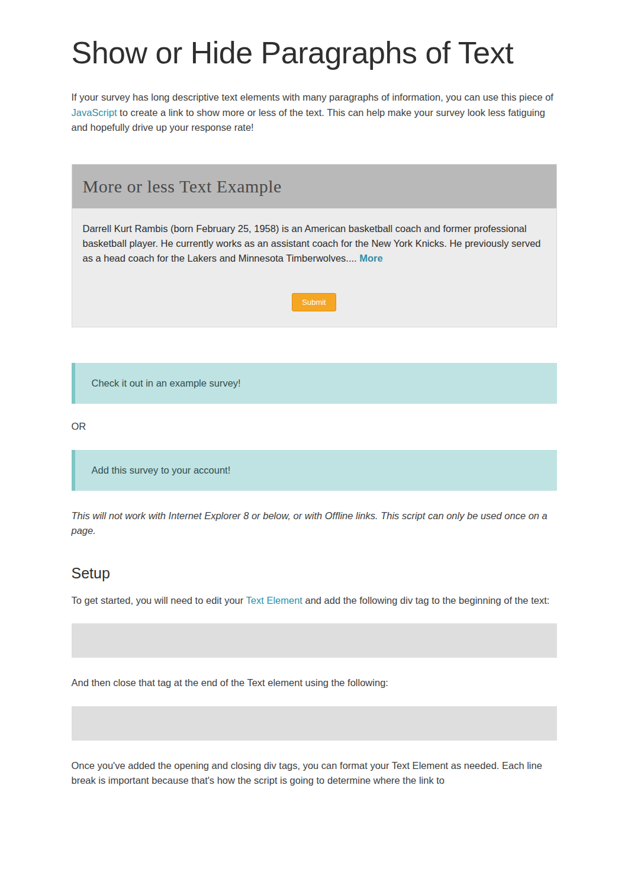Show or Hide Paragraphs of Text
If your survey has long descriptive text elements with many paragraphs of information, you can use this piece of JavaScript to create a link to show more or less of the text. This can help make your survey look less fatiguing and hopefully drive up your response rate!
More or less Text Example
Darrell Kurt Rambis (born February 25, 1958) is an American basketball coach and former professional basketball player. He currently works as an assistant coach for the New York Knicks. He previously served as a head coach for the Lakers and Minnesota Timberwolves.... More
Submit
Check it out in an example survey!
OR
Add this survey to your account!
This will not work with Internet Explorer 8 or below, or with Offline links. This script can only be used once on a page.
Setup
To get started, you will need to edit your Text Element and add the following div tag to the beginning of the text:
And then close that tag at the end of the Text element using the following:
Once you've added the opening and closing div tags, you can format your Text Element as needed. Each line break is important because that's how the script is going to determine where the link to